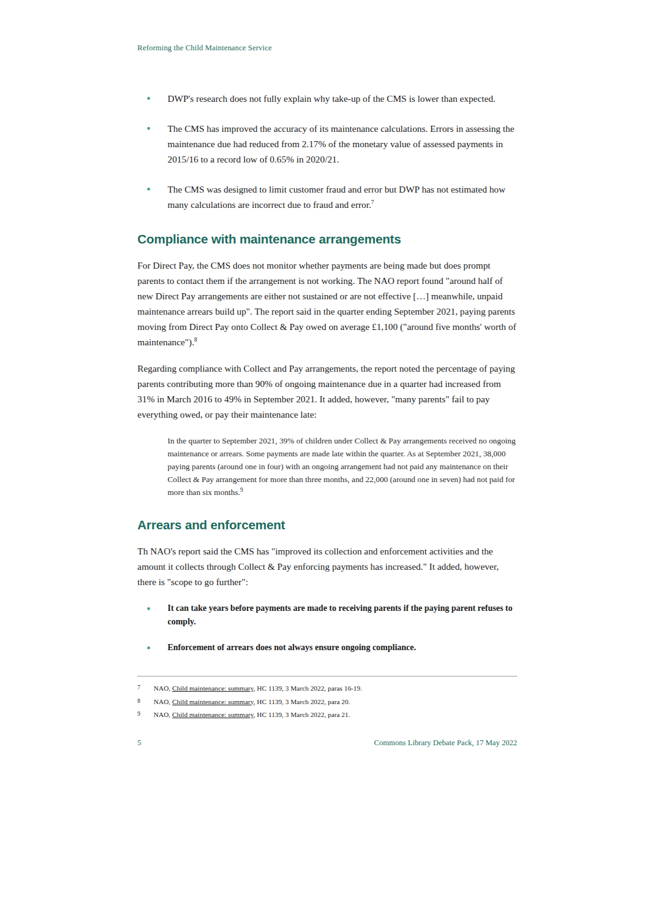Reforming the Child Maintenance Service
DWP's research does not fully explain why take-up of the CMS is lower than expected.
The CMS has improved the accuracy of its maintenance calculations. Errors in assessing the maintenance due had reduced from 2.17% of the monetary value of assessed payments in 2015/16 to a record low of 0.65% in 2020/21.
The CMS was designed to limit customer fraud and error but DWP has not estimated how many calculations are incorrect due to fraud and error.7
Compliance with maintenance arrangements
For Direct Pay, the CMS does not monitor whether payments are being made but does prompt parents to contact them if the arrangement is not working. The NAO report found "around half of new Direct Pay arrangements are either not sustained or are not effective […] meanwhile, unpaid maintenance arrears build up". The report said in the quarter ending September 2021, paying parents moving from Direct Pay onto Collect & Pay owed on average £1,100 ("around five months' worth of maintenance").8
Regarding compliance with Collect and Pay arrangements, the report noted the percentage of paying parents contributing more than 90% of ongoing maintenance due in a quarter had increased from 31% in March 2016 to 49% in September 2021. It added, however, "many parents" fail to pay everything owed, or pay their maintenance late:
In the quarter to September 2021, 39% of children under Collect & Pay arrangements received no ongoing maintenance or arrears. Some payments are made late within the quarter. As at September 2021, 38,000 paying parents (around one in four) with an ongoing arrangement had not paid any maintenance on their Collect & Pay arrangement for more than three months, and 22,000 (around one in seven) had not paid for more than six months.9
Arrears and enforcement
Th NAO's report said the CMS has "improved its collection and enforcement activities and the amount it collects through Collect & Pay enforcing payments has increased." It added, however, there is "scope to go further":
It can take years before payments are made to receiving parents if the paying parent refuses to comply.
Enforcement of arrears does not always ensure ongoing compliance.
7 NAO, Child maintenance: summary, HC 1139, 3 March 2022, paras 16-19.
8 NAO, Child maintenance: summary, HC 1139, 3 March 2022, para 20.
9 NAO, Child maintenance: summary, HC 1139, 3 March 2022, para 21.
5 Commons Library Debate Pack, 17 May 2022